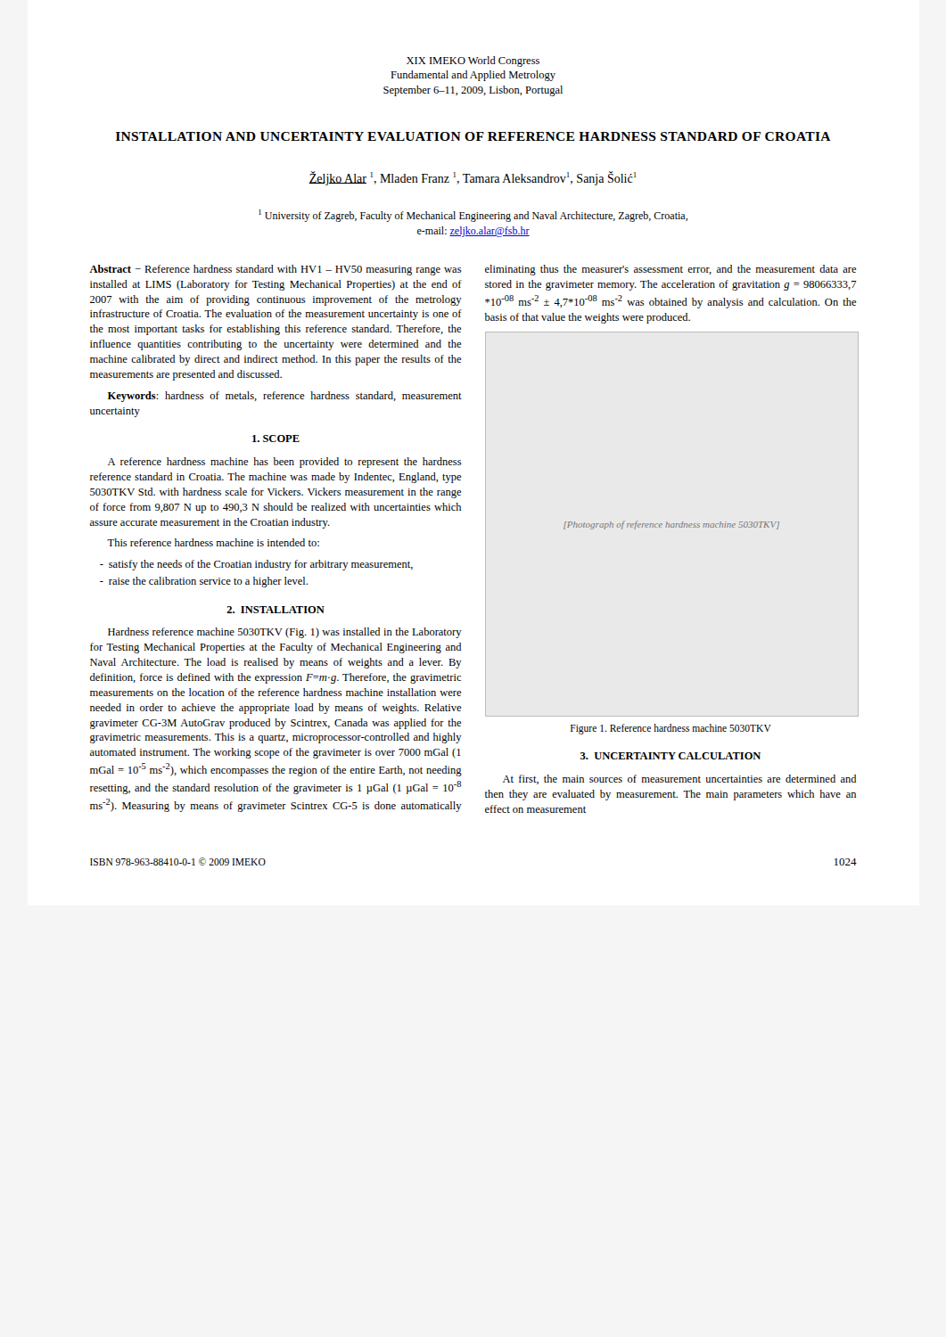XIX IMEKO World Congress
Fundamental and Applied Metrology
September 6–11, 2009, Lisbon, Portugal
Installation and Uncertainty Evaluation of Reference Hardness Standard of Croatia
Željko Alar 1, Mladen Franz 1, Tamara Aleksandrov1, Sanja Šolić1
1 University of Zagreb, Faculty of Mechanical Engineering and Naval Architecture, Zagreb, Croatia,
e-mail: zeljko.alar@fsb.hr
Abstract − Reference hardness standard with HV1 – HV50 measuring range was installed at LIMS (Laboratory for Testing Mechanical Properties) at the end of 2007 with the aim of providing continuous improvement of the metrology infrastructure of Croatia. The evaluation of the measurement uncertainty is one of the most important tasks for establishing this reference standard. Therefore, the influence quantities contributing to the uncertainty were determined and the machine calibrated by direct and indirect method. In this paper the results of the measurements are presented and discussed.
Keywords: hardness of metals, reference hardness standard, measurement uncertainty
1. SCOPE
A reference hardness machine has been provided to represent the hardness reference standard in Croatia. The machine was made by Indentec, England, type 5030TKV Std. with hardness scale for Vickers. Vickers measurement in the range of force from 9,807 N up to 490,3 N should be realized with uncertainties which assure accurate measurement in the Croatian industry.
This reference hardness machine is intended to:
satisfy the needs of the Croatian industry for arbitrary measurement,
raise the calibration service to a higher level.
2. INSTALLATION
Hardness reference machine 5030TKV (Fig. 1) was installed in the Laboratory for Testing Mechanical Properties at the Faculty of Mechanical Engineering and Naval Architecture. The load is realised by means of weights and a lever. By definition, force is defined with the expression F=m·g. Therefore, the gravimetric measurements on the location of the reference hardness machine installation were needed in order to achieve the appropriate load by means of weights. Relative gravimeter CG-3M AutoGrav produced by Scintrex, Canada was applied for the gravimetric measurements. This is a quartz, microprocessor-controlled and highly automated instrument. The working scope of the gravimeter is over 7000 mGal (1 mGal = 10-5 ms-2), which encompasses the region of the entire Earth, not needing resetting, and the standard resolution of the gravimeter is 1 µGal (1 µGal = 10-8 ms-2). Measuring by means of gravimeter Scintrex CG-5 is done automatically eliminating thus the measurer's assessment error, and the measurement data are stored in the gravimeter memory. The acceleration of gravitation g = 98066333,7 *10-08 ms-2 ± 4,7*10-08 ms-2 was obtained by analysis and calculation. On the basis of that value the weights were produced.
[Photograph of reference hardness machine 5030TKV]
Figure 1. Reference hardness machine 5030TKV
3. UNCERTAINTY CALCULATION
At first, the main sources of measurement uncertainties are determined and then they are evaluated by measurement. The main parameters which have an effect on measurement
ISBN 978-963-88410-0-1 © 2009 IMEKO 1024